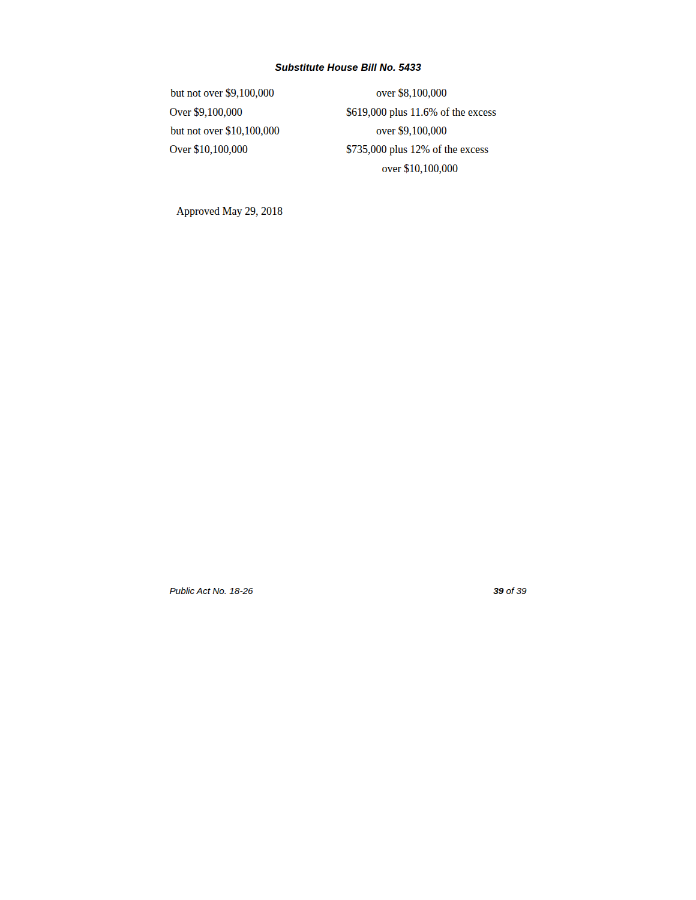Substitute House Bill No. 5433
| but not over $9,100,000 | over $8,100,000 |
| Over $9,100,000 | $619,000 plus 11.6% of the excess |
| but not over $10,100,000 | over $9,100,000 |
| Over $10,100,000 | $735,000 plus 12% of the excess |
| | over $10,100,000 |
Approved May 29, 2018
Public Act No. 18-26 39 of 39